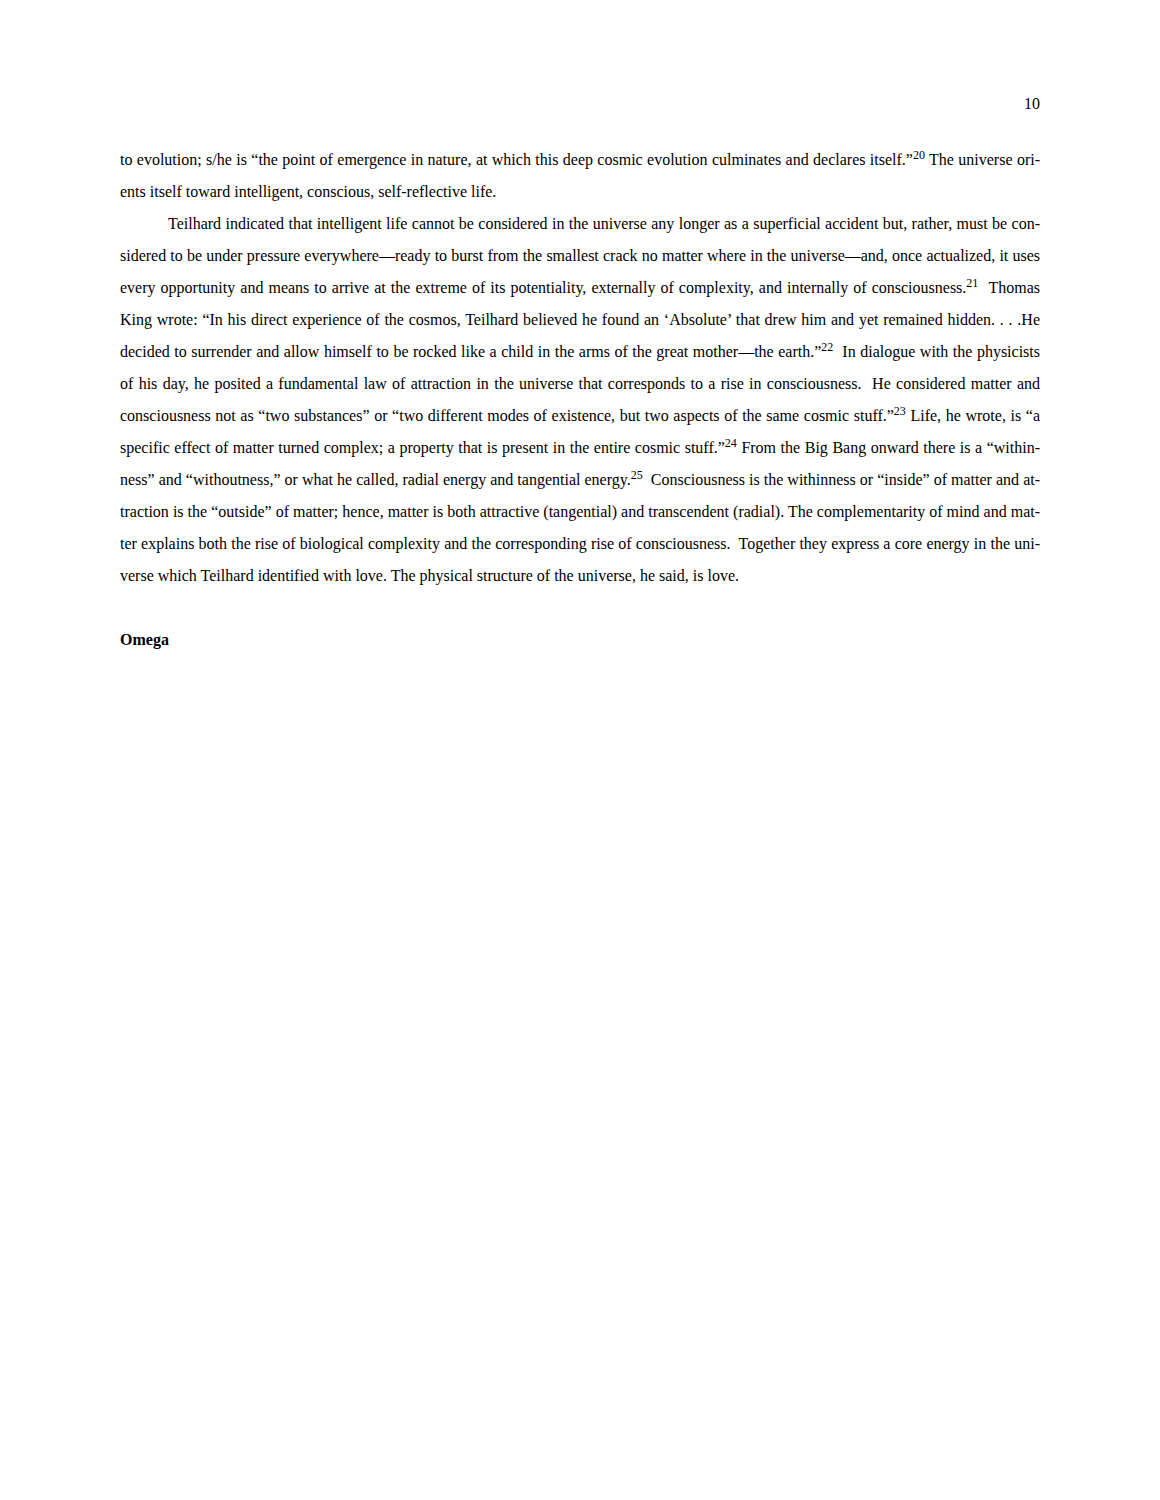10
to evolution; s/he is “the point of emergence in nature, at which this deep cosmic evolution culminates and declares itself.”20 The universe orients itself toward intelligent, conscious, self-reflective life.
Teilhard indicated that intelligent life cannot be considered in the universe any longer as a superficial accident but, rather, must be considered to be under pressure everywhere—ready to burst from the smallest crack no matter where in the universe—and, once actualized, it uses every opportunity and means to arrive at the extreme of its potentiality, externally of complexity, and internally of consciousness.21 Thomas King wrote: “In his direct experience of the cosmos, Teilhard believed he found an ‘Absolute’ that drew him and yet remained hidden. . . .He decided to surrender and allow himself to be rocked like a child in the arms of the great mother—the earth.”22 In dialogue with the physicists of his day, he posited a fundamental law of attraction in the universe that corresponds to a rise in consciousness. He considered matter and consciousness not as “two substances” or “two different modes of existence, but two aspects of the same cosmic stuff.”23 Life, he wrote, is “a specific effect of matter turned complex; a property that is present in the entire cosmic stuff.”24 From the Big Bang onward there is a “withinness” and “withoutness,” or what he called, radial energy and tangential energy.25 Consciousness is the withinness or “inside” of matter and attraction is the “outside” of matter; hence, matter is both attractive (tangential) and transcendent (radial). The complementarity of mind and matter explains both the rise of biological complexity and the corresponding rise of consciousness. Together they express a core energy in the universe which Teilhard identified with love. The physical structure of the universe, he said, is love.
Omega